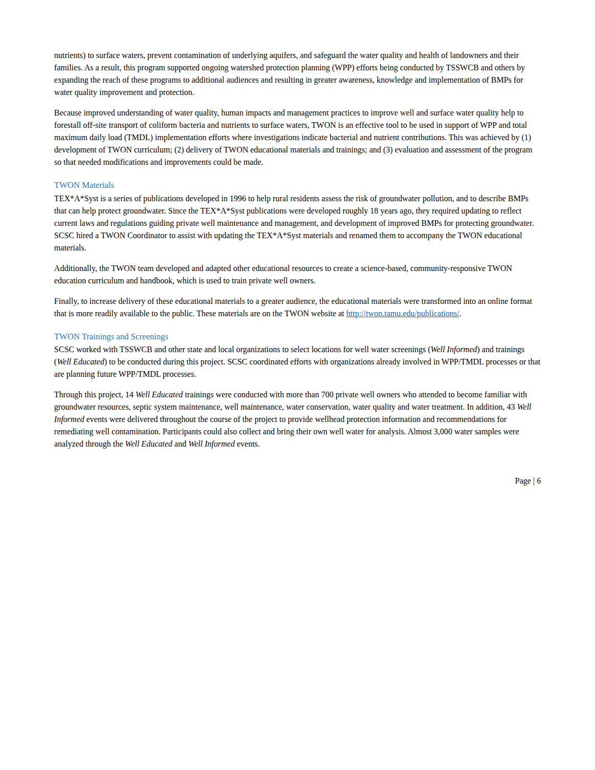nutrients) to surface waters, prevent contamination of underlying aquifers, and safeguard the water quality and health of landowners and their families. As a result, this program supported ongoing watershed protection planning (WPP) efforts being conducted by TSSWCB and others by expanding the reach of these programs to additional audiences and resulting in greater awareness, knowledge and implementation of BMPs for water quality improvement and protection.
Because improved understanding of water quality, human impacts and management practices to improve well and surface water quality help to forestall off-site transport of coliform bacteria and nutrients to surface waters, TWON is an effective tool to be used in support of WPP and total maximum daily load (TMDL) implementation efforts where investigations indicate bacterial and nutrient contributions. This was achieved by (1) development of TWON curriculum; (2) delivery of TWON educational materials and trainings; and (3) evaluation and assessment of the program so that needed modifications and improvements could be made.
TWON Materials
TEX*A*Syst is a series of publications developed in 1996 to help rural residents assess the risk of groundwater pollution, and to describe BMPs that can help protect groundwater. Since the TEX*A*Syst publications were developed roughly 18 years ago, they required updating to reflect current laws and regulations guiding private well maintenance and management, and development of improved BMPs for protecting groundwater. SCSC hired a TWON Coordinator to assist with updating the TEX*A*Syst materials and renamed them to accompany the TWON educational materials.
Additionally, the TWON team developed and adapted other educational resources to create a science-based, community-responsive TWON education curriculum and handbook, which is used to train private well owners.
Finally, to increase delivery of these educational materials to a greater audience, the educational materials were transformed into an online format that is more readily available to the public. These materials are on the TWON website at http://twon.tamu.edu/publications/.
TWON Trainings and Screenings
SCSC worked with TSSWCB and other state and local organizations to select locations for well water screenings (Well Informed) and trainings (Well Educated) to be conducted during this project. SCSC coordinated efforts with organizations already involved in WPP/TMDL processes or that are planning future WPP/TMDL processes.
Through this project, 14 Well Educated trainings were conducted with more than 700 private well owners who attended to become familiar with groundwater resources, septic system maintenance, well maintenance, water conservation, water quality and water treatment. In addition, 43 Well Informed events were delivered throughout the course of the project to provide wellhead protection information and recommendations for remediating well contamination. Participants could also collect and bring their own well water for analysis. Almost 3,000 water samples were analyzed through the Well Educated and Well Informed events.
Page | 6